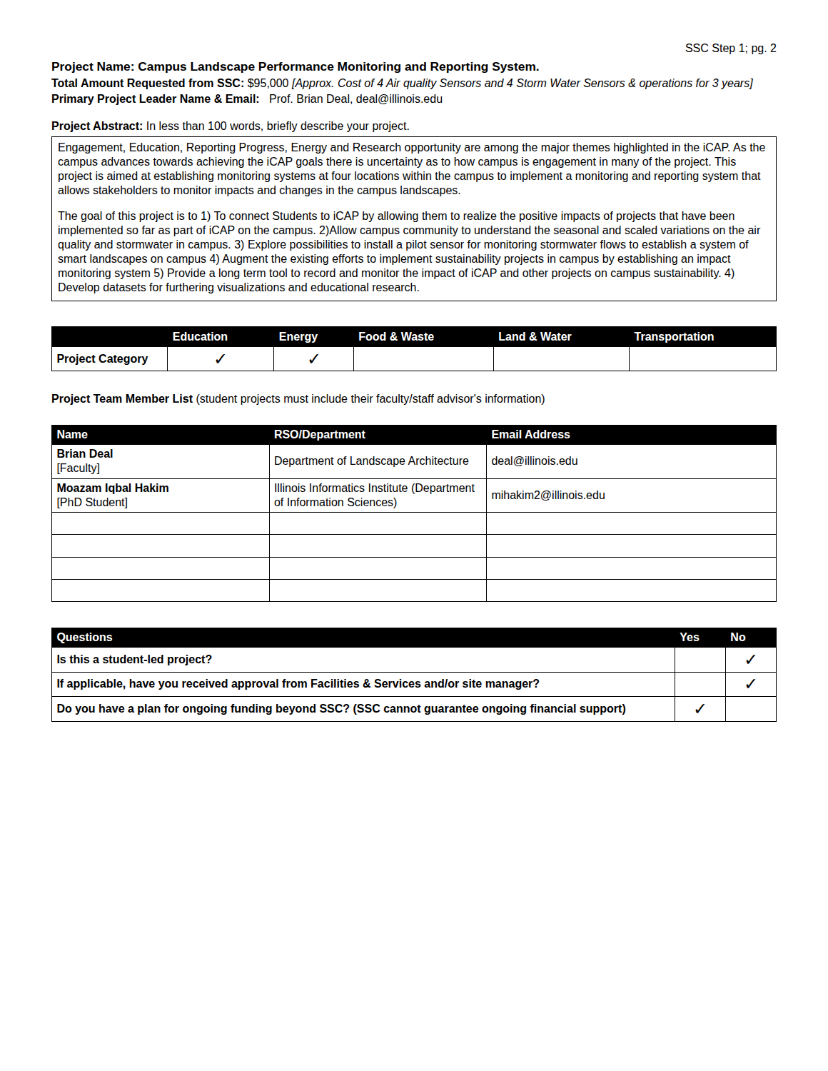SSC Step 1; pg. 2
Project Name: Campus Landscape Performance Monitoring and Reporting System.
Total Amount Requested from SSC: $95,000 [Approx. Cost of 4 Air quality Sensors and 4 Storm Water Sensors & operations for 3 years]
Primary Project Leader Name & Email: Prof. Brian Deal, deal@illinois.edu
Project Abstract: In less than 100 words, briefly describe your project.
Engagement, Education, Reporting Progress, Energy and Research opportunity are among the major themes highlighted in the iCAP. As the campus advances towards achieving the iCAP goals there is uncertainty as to how campus is engagement in many of the project. This project is aimed at establishing monitoring systems at four locations within the campus to implement a monitoring and reporting system that allows stakeholders to monitor impacts and changes in the campus landscapes.
The goal of this project is to 1) To connect Students to iCAP by allowing them to realize the positive impacts of projects that have been implemented so far as part of iCAP on the campus. 2)Allow campus community to understand the seasonal and scaled variations on the air quality and stormwater in campus. 3) Explore possibilities to install a pilot sensor for monitoring stormwater flows to establish a system of smart landscapes on campus 4) Augment the existing efforts to implement sustainability projects in campus by establishing an impact monitoring system 5) Provide a long term tool to record and monitor the impact of iCAP and other projects on campus sustainability. 4) Develop datasets for furthering visualizations and educational research.
| | Education | Energy | Food & Waste | Land & Water | Transportation |
| --- | --- | --- | --- | --- | --- |
| Project Category | ✓ | ✓ | | | |
Project Team Member List (student projects must include their faculty/staff advisor's information)
| Name | RSO/Department | Email Address |
| --- | --- | --- |
| Brian Deal [Faculty] | Department of Landscape Architecture | deal@illinois.edu |
| Moazam Iqbal Hakim [PhD Student] | Illinois Informatics Institute (Department of Information Sciences) | mihakim2@illinois.edu |
| Questions | Yes | No |
| --- | --- | --- |
| Is this a student-led project? | | ✓ |
| If applicable, have you received approval from Facilities & Services and/or site manager? | | ✓ |
| Do you have a plan for ongoing funding beyond SSC? (SSC cannot guarantee ongoing financial support) | ✓ | |